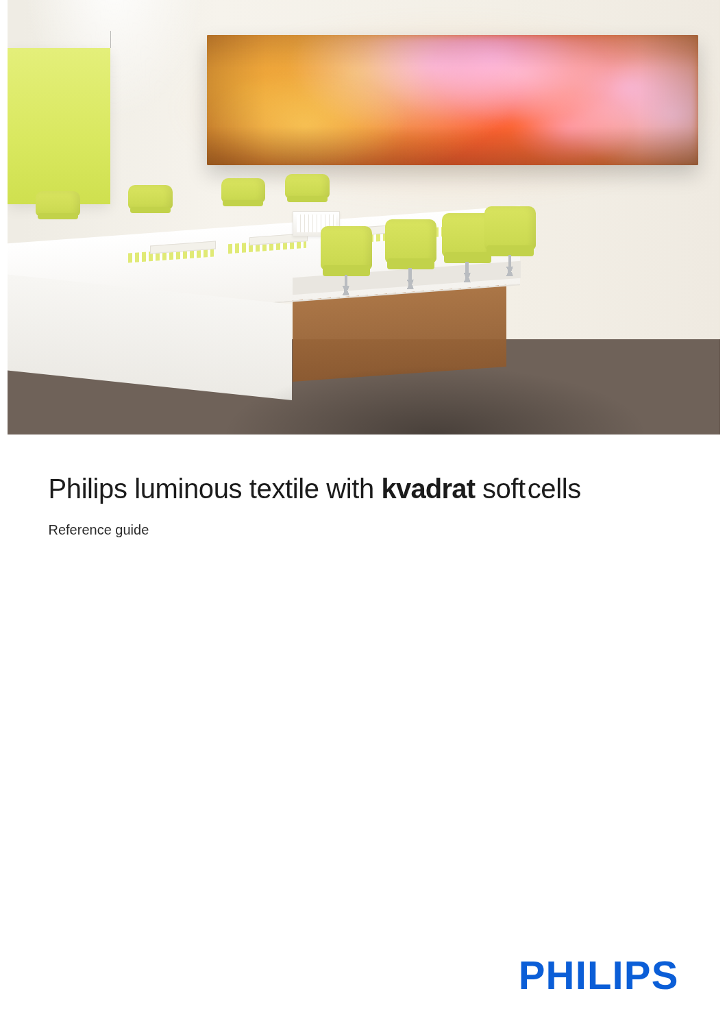Philips luminous textile with kvadrat soft cells
Reference guide
PHILIPS